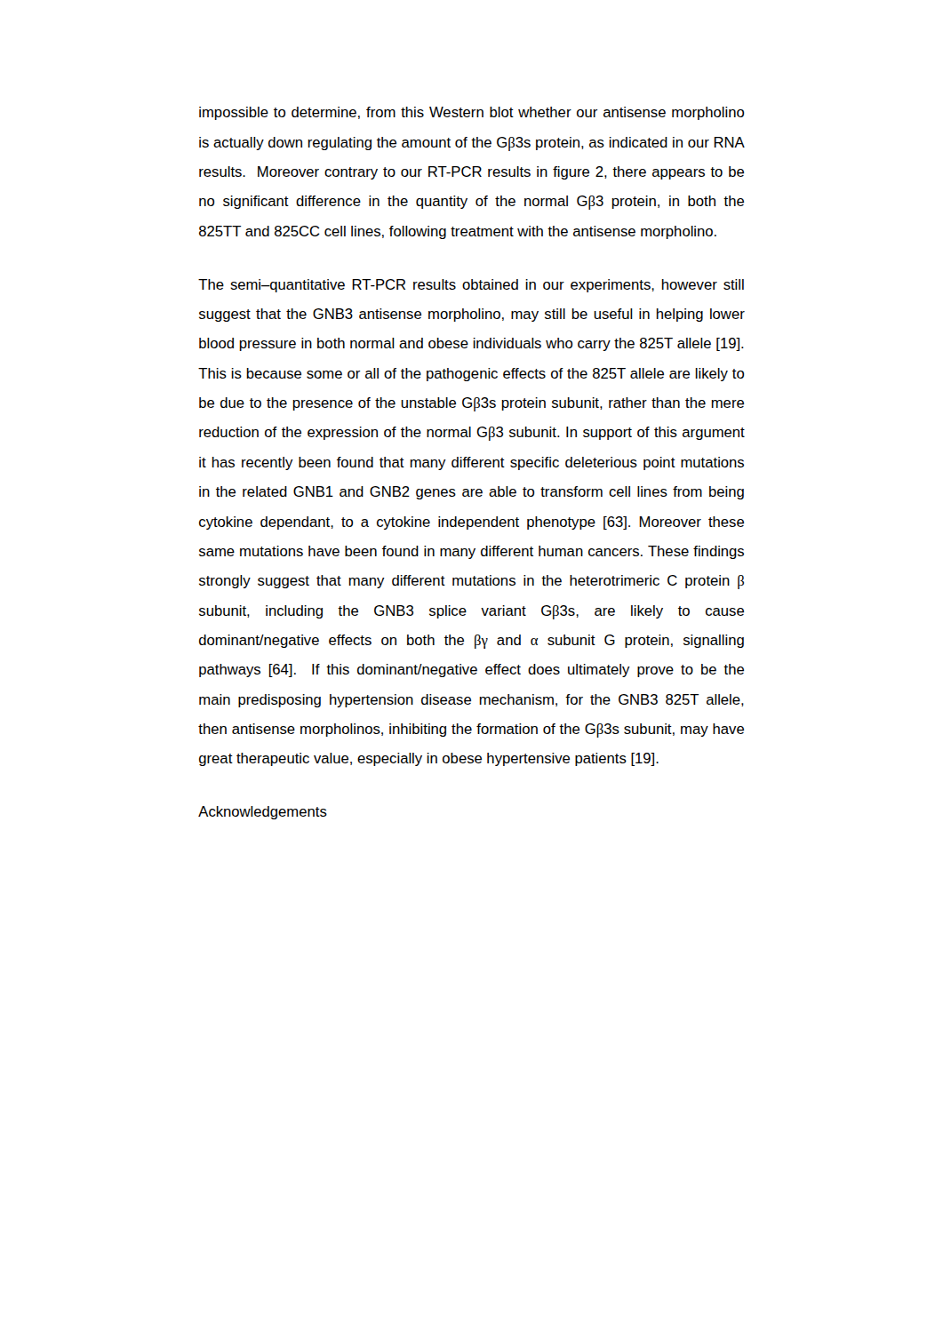impossible to determine, from this Western blot whether our antisense morpholino is actually down regulating the amount of the Gβ3s protein, as indicated in our RNA results. Moreover contrary to our RT-PCR results in figure 2, there appears to be no significant difference in the quantity of the normal Gβ3 protein, in both the 825TT and 825CC cell lines, following treatment with the antisense morpholino.
The semi–quantitative RT-PCR results obtained in our experiments, however still suggest that the GNB3 antisense morpholino, may still be useful in helping lower blood pressure in both normal and obese individuals who carry the 825T allele [19]. This is because some or all of the pathogenic effects of the 825T allele are likely to be due to the presence of the unstable Gβ3s protein subunit, rather than the mere reduction of the expression of the normal Gβ3 subunit. In support of this argument it has recently been found that many different specific deleterious point mutations in the related GNB1 and GNB2 genes are able to transform cell lines from being cytokine dependant, to a cytokine independent phenotype [63]. Moreover these same mutations have been found in many different human cancers. These findings strongly suggest that many different mutations in the heterotrimeric C protein β subunit, including the GNB3 splice variant Gβ3s, are likely to cause dominant/negative effects on both the βγ and α subunit G protein, signalling pathways [64]. If this dominant/negative effect does ultimately prove to be the main predisposing hypertension disease mechanism, for the GNB3 825T allele, then antisense morpholinos, inhibiting the formation of the Gβ3s subunit, may have great therapeutic value, especially in obese hypertensive patients [19].
Acknowledgements